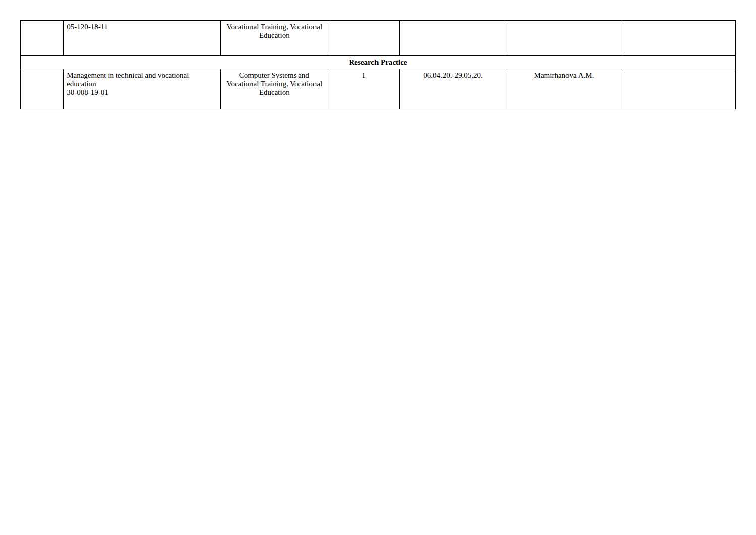| | 05-120-18-11 | Vocational Training, Vocational Education | | | | |
| Research Practice |
| | Management in technical and vocational education 30-008-19-01 | Computer Systems and Vocational Training, Vocational Education | 1 | 06.04.20.-29.05.20. | Mamirhanova A.M. | |